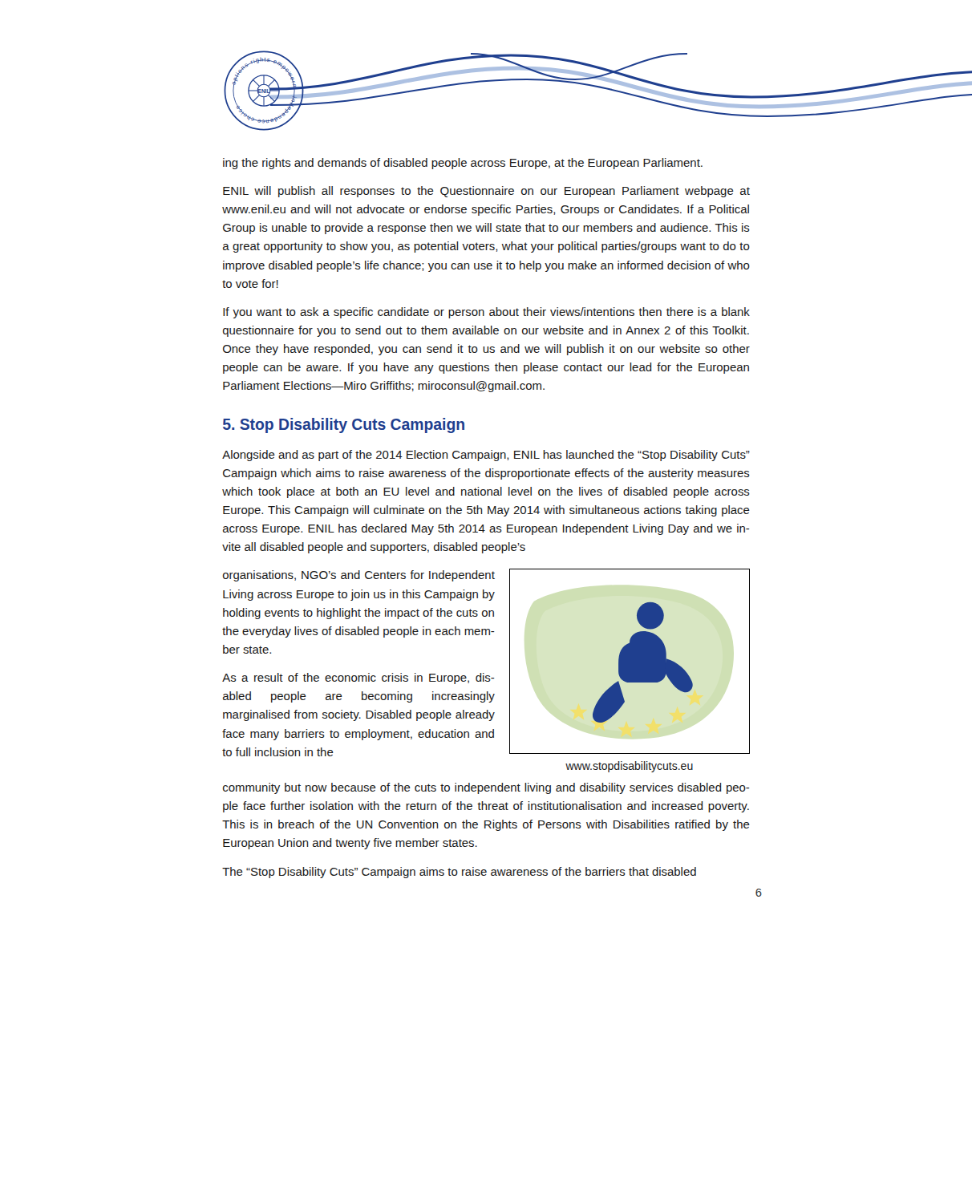options rights empowerment independence choice ENIL
ing the rights and demands of disabled people across Europe, at the European Parliament.
ENIL will publish all responses to the Questionnaire on our European Parliament webpage at www.enil.eu and will not advocate or endorse specific Parties, Groups or Candidates. If a Political Group is unable to provide a response then we will state that to our members and audience. This is a great opportunity to show you, as potential voters, what your political parties/groups want to do to improve disabled people’s life chance; you can use it to help you make an informed decision of who to vote for!
If you want to ask a specific candidate or person about their views/intentions then there is a blank questionnaire for you to send out to them available on our website and in Annex 2 of this Toolkit. Once they have responded, you can send it to us and we will publish it on our website so other people can be aware. If you have any questions then please contact our lead for the European Parliament Elections—Miro Griffiths; miroconsul@gmail.com.
5. Stop Disability Cuts Campaign
Alongside and as part of the 2014 Election Campaign, ENIL has launched the “Stop Disability Cuts” Campaign which aims to raise awareness of the disproportionate effects of the austerity measures which took place at both an EU level and national level on the lives of disabled people across Europe. This Campaign will culminate on the 5th May 2014 with simultaneous actions taking place across Europe. ENIL has declared May 5th 2014 as European Independent Living Day and we invite all disabled people and supporters, disabled people’s
www.stopdisabilitycuts.eu
organisations, NGO’s and Centers for Independent Living across Europe to join us in this Campaign by holding events to highlight the impact of the cuts on the everyday lives of disabled people in each member state.
As a result of the economic crisis in Europe, disabled people are becoming increasingly marginalised from society. Disabled people already face many barriers to employment, education and to full inclusion in the
community but now because of the cuts to independent living and disability services disabled people face further isolation with the return of the threat of institutionalisation and increased poverty. This is in breach of the UN Convention on the Rights of Persons with Disabilities ratified by the European Union and twenty five member states.
The “Stop Disability Cuts” Campaign aims to raise awareness of the barriers that disabled
6